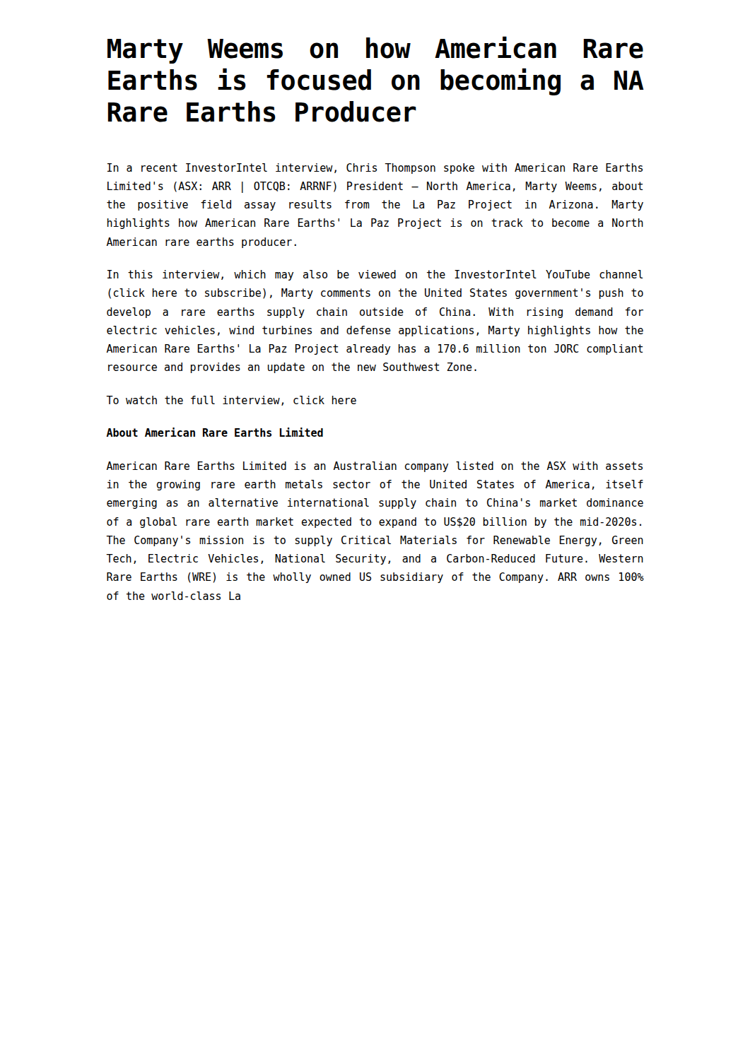Marty Weems on how American Rare Earths is focused on becoming a NA Rare Earths Producer
In a recent InvestorIntel interview, Chris Thompson spoke with American Rare Earths Limited's (ASX: ARR | OTCQB: ARRNF) President — North America, Marty Weems, about the positive field assay results from the La Paz Project in Arizona. Marty highlights how American Rare Earths' La Paz Project is on track to become a North American rare earths producer.
In this interview, which may also be viewed on the InvestorIntel YouTube channel (click here to subscribe), Marty comments on the United States government's push to develop a rare earths supply chain outside of China. With rising demand for electric vehicles, wind turbines and defense applications, Marty highlights how the American Rare Earths' La Paz Project already has a 170.6 million ton JORC compliant resource and provides an update on the new Southwest Zone.
To watch the full interview, click here
About American Rare Earths Limited
American Rare Earths Limited is an Australian company listed on the ASX with assets in the growing rare earth metals sector of the United States of America, itself emerging as an alternative international supply chain to China's market dominance of a global rare earth market expected to expand to US$20 billion by the mid-2020s. The Company's mission is to supply Critical Materials for Renewable Energy, Green Tech, Electric Vehicles, National Security, and a Carbon-Reduced Future. Western Rare Earths (WRE) is the wholly owned US subsidiary of the Company. ARR owns 100% of the world-class La